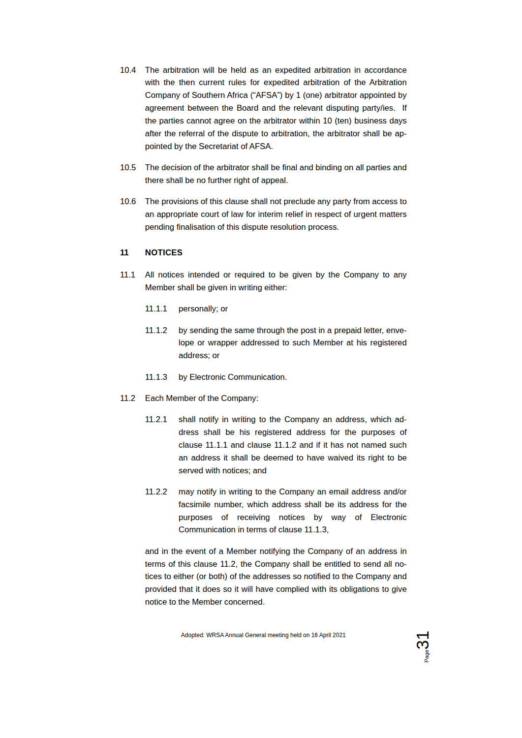10.4 The arbitration will be held as an expedited arbitration in accordance with the then current rules for expedited arbitration of the Arbitration Company of Southern Africa (“AFSA”) by 1 (one) arbitrator appointed by agreement between the Board and the relevant disputing party/ies. If the parties cannot agree on the arbitrator within 10 (ten) business days after the referral of the dispute to arbitration, the arbitrator shall be appointed by the Secretariat of AFSA.
10.5 The decision of the arbitrator shall be final and binding on all parties and there shall be no further right of appeal.
10.6 The provisions of this clause shall not preclude any party from access to an appropriate court of law for interim relief in respect of urgent matters pending finalisation of this dispute resolution process.
11 NOTICES
11.1 All notices intended or required to be given by the Company to any Member shall be given in writing either:
11.1.1 personally; or
11.1.2 by sending the same through the post in a prepaid letter, envelope or wrapper addressed to such Member at his registered address; or
11.1.3 by Electronic Communication.
11.2 Each Member of the Company:
11.2.1 shall notify in writing to the Company an address, which address shall be his registered address for the purposes of clause 11.1.1 and clause 11.1.2 and if it has not named such an address it shall be deemed to have waived its right to be served with notices; and
11.2.2 may notify in writing to the Company an email address and/or facsimile number, which address shall be its address for the purposes of receiving notices by way of Electronic Communication in terms of clause 11.1.3,
and in the event of a Member notifying the Company of an address in terms of this clause 11.2, the Company shall be entitled to send all notices to either (or both) of the addresses so notified to the Company and provided that it does so it will have complied with its obligations to give notice to the Member concerned.
Adopted: WRSA Annual General meeting held on 16 April 2021
Page 31